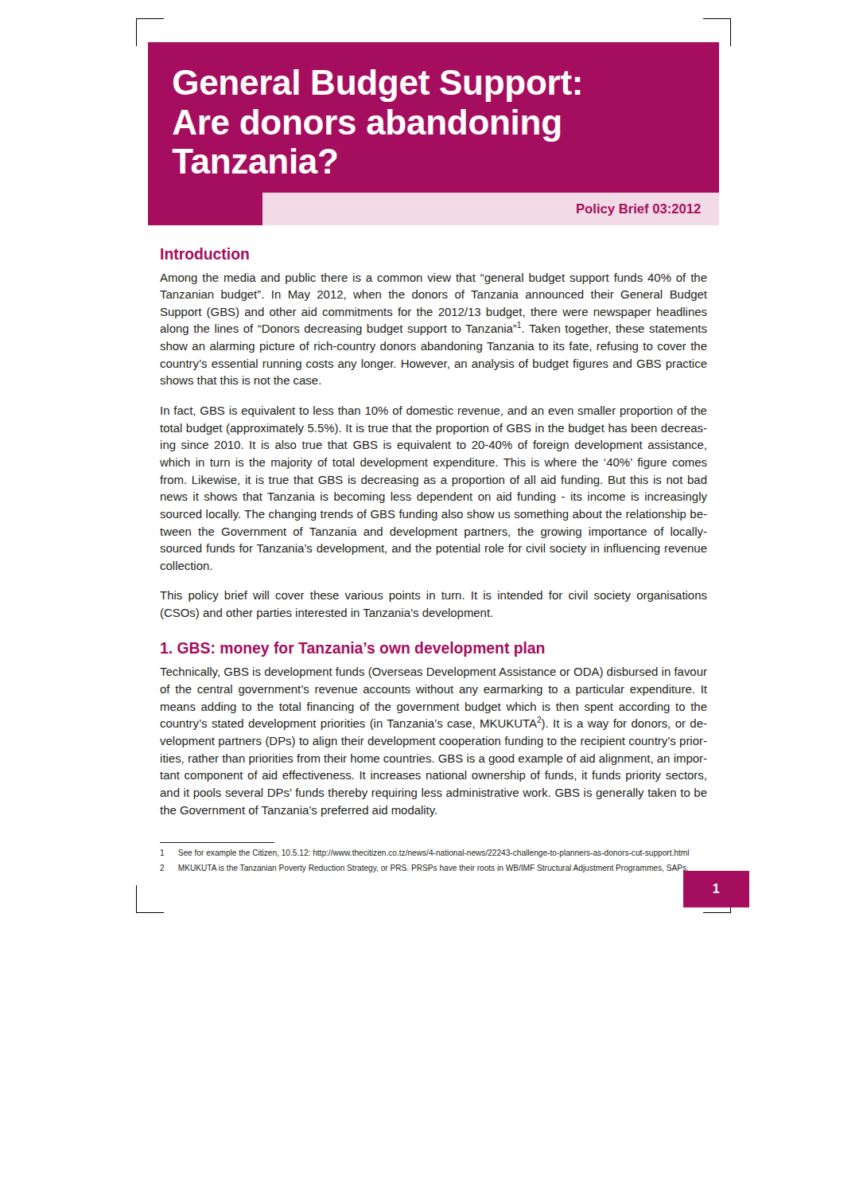General Budget Support:
Are donors abandoning
Tanzania?
Policy Brief 03:2012
Introduction
Among the media and public there is a common view that “general budget support funds 40% of the Tanzanian budget”. In May 2012, when the donors of Tanzania announced their General Budget Support (GBS) and other aid commitments for the 2012/13 budget, there were newspaper headlines along the lines of “Donors decreasing budget support to Tanzania”1. Taken together, these statements show an alarming picture of rich-country donors abandoning Tanzania to its fate, refusing to cover the country’s essential running costs any longer. However, an analysis of budget figures and GBS practice shows that this is not the case.
In fact, GBS is equivalent to less than 10% of domestic revenue, and an even smaller proportion of the total budget (approximately 5.5%). It is true that the proportion of GBS in the budget has been decreasing since 2010. It is also true that GBS is equivalent to 20-40% of foreign development assistance, which in turn is the majority of total development expenditure. This is where the ‘40%’ figure comes from. Likewise, it is true that GBS is decreasing as a proportion of all aid funding. But this is not bad news it shows that Tanzania is becoming less dependent on aid funding - its income is increasingly sourced locally. The changing trends of GBS funding also show us something about the relationship between the Government of Tanzania and development partners, the growing importance of locally-sourced funds for Tanzania’s development, and the potential role for civil society in influencing revenue collection.
This policy brief will cover these various points in turn. It is intended for civil society organisations (CSOs) and other parties interested in Tanzania’s development.
1. GBS: money for Tanzania’s own development plan
Technically, GBS is development funds (Overseas Development Assistance or ODA) disbursed in favour of the central government’s revenue accounts without any earmarking to a particular expenditure. It means adding to the total financing of the government budget which is then spent according to the country’s stated development priorities (in Tanzania’s case, MKUKUTA2). It is a way for donors, or development partners (DPs) to align their development cooperation funding to the recipient country’s priorities, rather than priorities from their home countries. GBS is a good example of aid alignment, an important component of aid effectiveness. It increases national ownership of funds, it funds priority sectors, and it pools several DPs’ funds thereby requiring less administrative work. GBS is generally taken to be the Government of Tanzania’s preferred aid modality.
1
See for example the Citizen, 10.5.12: http://www.thecitizen.co.tz/news/4-national-news/22243-challenge-to-planners-as-donors-cut-support.html
2
MKUKUTA is the Tanzanian Poverty Reduction Strategy, or PRS. PRSPs have their roots in WB/IMF Structural Adjustment Programmes, SAPs.
1